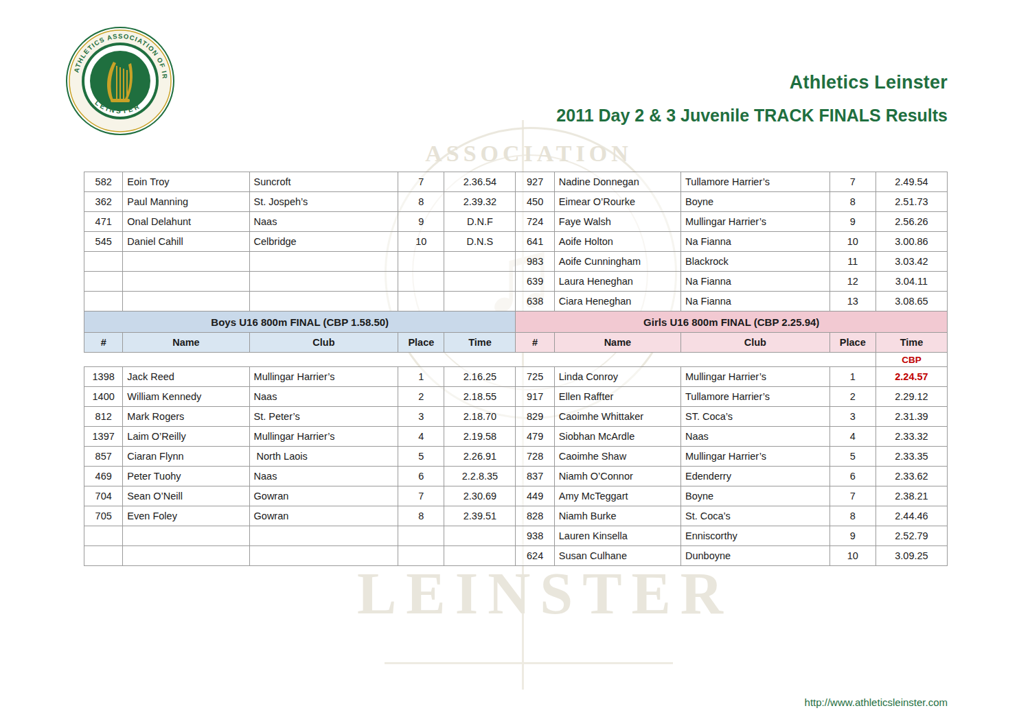ATHLETICS ASSOCIATION OF IRELAND LEINSTER
Athletics Leinster
2011 Day 2 & 3 Juvenile TRACK FINALS Results
ASSOCIATION
♫
LEINSTER
| 582 | Eoin Troy | Suncroft | 7 | 2.36.54 | 927 | Nadine Donnegan | Tullamore Harrier’s | 7 | 2.49.54 |
| 362 | Paul Manning | St. Jospeh’s | 8 | 2.39.32 | 450 | Eimear O’Rourke | Boyne | 8 | 2.51.73 |
| 471 | Onal Delahunt | Naas | 9 | D.N.F | 724 | Faye Walsh | Mullingar Harrier’s | 9 | 2.56.26 |
| 545 | Daniel Cahill | Celbridge | 10 | D.N.S | 641 | Aoife Holton | Na Fianna | 10 | 3.00.86 |
| | | | | | 983 | Aoife Cunningham | Blackrock | 11 | 3.03.42 |
| | | | | | 639 | Laura Heneghan | Na Fianna | 12 | 3.04.11 |
| | | | | | 638 | Ciara Heneghan | Na Fianna | 13 | 3.08.65 |
| Boys U16 800m FINAL (CBP 1.58.50) | Girls U16 800m FINAL (CBP 2.25.94) |
| # | Name | Club | Place | Time | # | Name | Club | Place | Time |
| | | CBP |
| 1398 | Jack Reed | Mullingar Harrier’s | 1 | 2.16.25 | 725 | Linda Conroy | Mullingar Harrier’s | 1 | 2.24.57 |
| 1400 | William Kennedy | Naas | 2 | 2.18.55 | 917 | Ellen Raffter | Tullamore Harrier’s | 2 | 2.29.12 |
| 812 | Mark Rogers | St. Peter’s | 3 | 2.18.70 | 829 | Caoimhe Whittaker | ST. Coca’s | 3 | 2.31.39 |
| 1397 | Laim O’Reilly | Mullingar Harrier’s | 4 | 2.19.58 | 479 | Siobhan McArdle | Naas | 4 | 2.33.32 |
| 857 | Ciaran Flynn | North Laois | 5 | 2.26.91 | 728 | Caoimhe Shaw | Mullingar Harrier’s | 5 | 2.33.35 |
| 469 | Peter Tuohy | Naas | 6 | 2.2.8.35 | 837 | Niamh O’Connor | Edenderry | 6 | 2.33.62 |
| 704 | Sean O’Neill | Gowran | 7 | 2.30.69 | 449 | Amy McTeggart | Boyne | 7 | 2.38.21 |
| 705 | Even Foley | Gowran | 8 | 2.39.51 | 828 | Niamh Burke | St. Coca’s | 8 | 2.44.46 |
| | | | | | 938 | Lauren Kinsella | Enniscorthy | 9 | 2.52.79 |
| | | | | | 624 | Susan Culhane | Dunboyne | 10 | 3.09.25 |
http://www.athleticsleinster.com